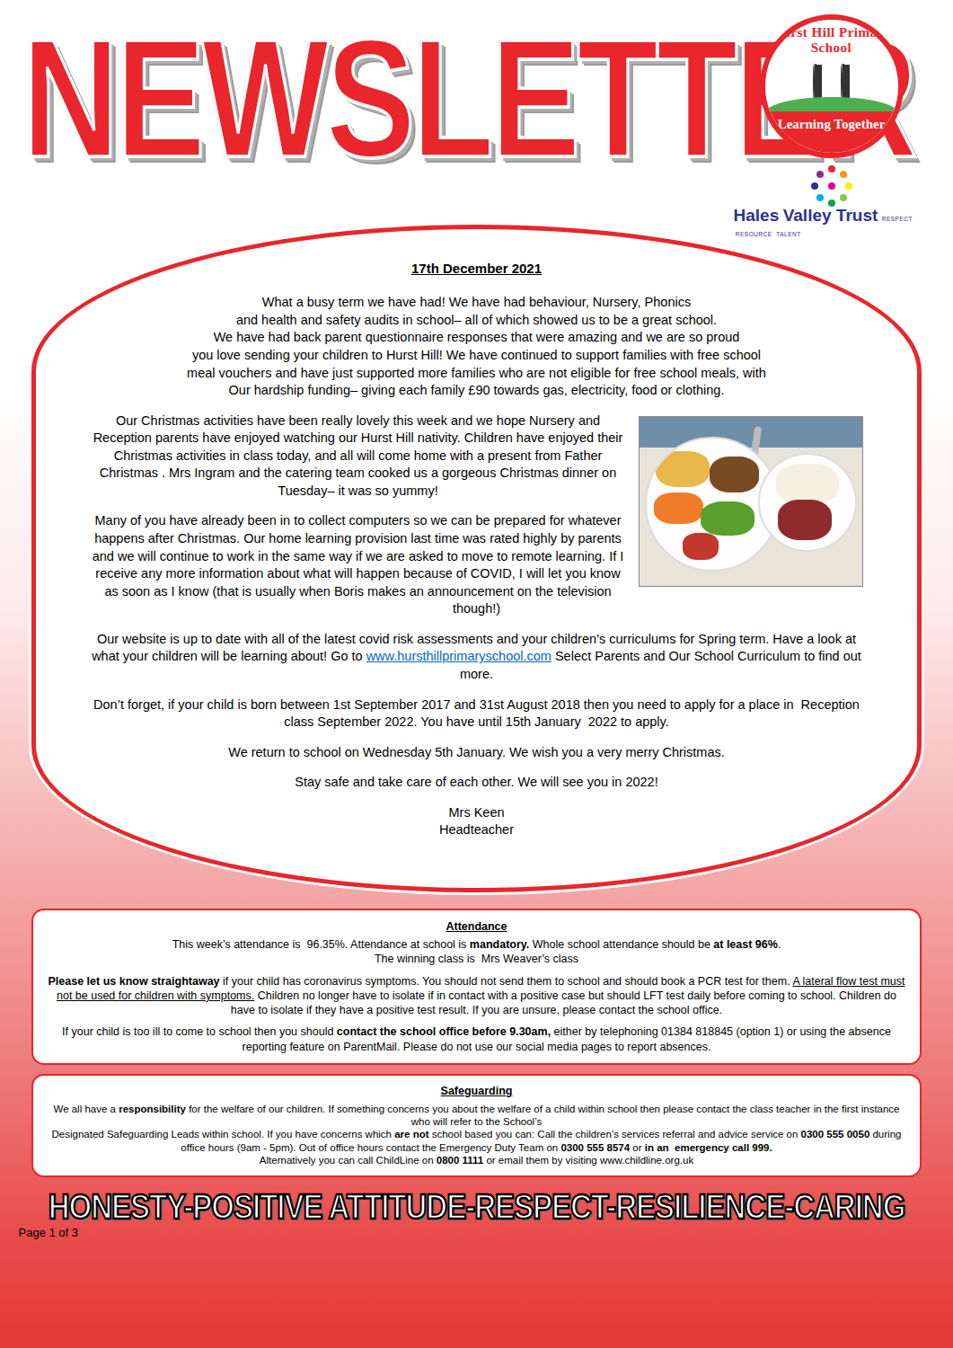NEWSLETTER
Hurst Hill Primary School
Learning Together
Hales Valley Trust RESPECT RESOURCE TALENT
17th December 2021
What a busy term we have had! We have had behaviour, Nursery, Phonics
and health and safety audits in school– all of which showed us to be a great school.
We have had back parent questionnaire responses that were amazing and we are so proud
you love sending your children to Hurst Hill! We have continued to support families with free school
meal vouchers and have just supported more families who are not eligible for free school meals, with
Our hardship funding– giving each family £90 towards gas, electricity, food or clothing.
Our Christmas activities have been really lovely this week and we hope Nursery and Reception parents have enjoyed watching our Hurst Hill nativity. Children have enjoyed their
Christmas activities in class today, and all will come home with a present from Father Christmas . Mrs Ingram and the catering team cooked us a gorgeous Christmas dinner on Tuesday– it was so yummy!
Many of you have already been in to collect computers so we can be prepared for whatever happens after Christmas. Our home learning provision last time was rated highly by parents and we will continue to work in the same way if we are asked to move to remote learning. If I receive any more information about what will happen because of COVID, I will let you know as soon as I know (that is usually when Boris makes an announcement on the television though!)
Our website is up to date with all of the latest covid risk assessments and your children’s curriculums for Spring term. Have a look at what your children will be learning about! Go to www.hursthillprimaryschool.com Select Parents and Our School Curriculum to find out more.
Don’t forget, if your child is born between 1st September 2017 and 31st August 2018 then you need to apply for a place in Reception class September 2022. You have until 15th January 2022 to apply.
We return to school on Wednesday 5th January. We wish you a very merry Christmas.
Stay safe and take care of each other. We will see you in 2022!
Mrs Keen
Headteacher
Attendance
This week’s attendance is 96.35%. Attendance at school is mandatory. Whole school attendance should be at least 96%.
The winning class is Mrs Weaver’s class
Please let us know straightaway if your child has coronavirus symptoms. You should not send them to school and should book a PCR test for them. A lateral flow test must not be used for children with symptoms. Children no longer have to isolate if in contact with a positive case but should LFT test daily before coming to school. Children do have to isolate if they have a positive test result. If you are unsure, please contact the school office.
If your child is too ill to come to school then you should contact the school office before 9.30am, either by telephoning 01384 818845 (option 1) or using the absence reporting feature on ParentMail. Please do not use our social media pages to report absences.
Safeguarding
We all have a responsibility for the welfare of our children. If something concerns you about the welfare of a child within school then please contact the class teacher in the first instance who will refer to the School’s
Designated Safeguarding Leads within school. If you have concerns which are not school based you can: Call the children’s services referral and advice service on 0300 555 0050 during office hours (9am - 5pm). Out of office hours contact the Emergency Duty Team on 0300 555 8574 or in an emergency call 999.
Alternatively you can call ChildLine on 0800 1111 or email them by visiting www.childline.org.uk
HONESTY-POSITIVE ATTITUDE-RESPECT-RESILIENCE-CARING
Page 1 of 3